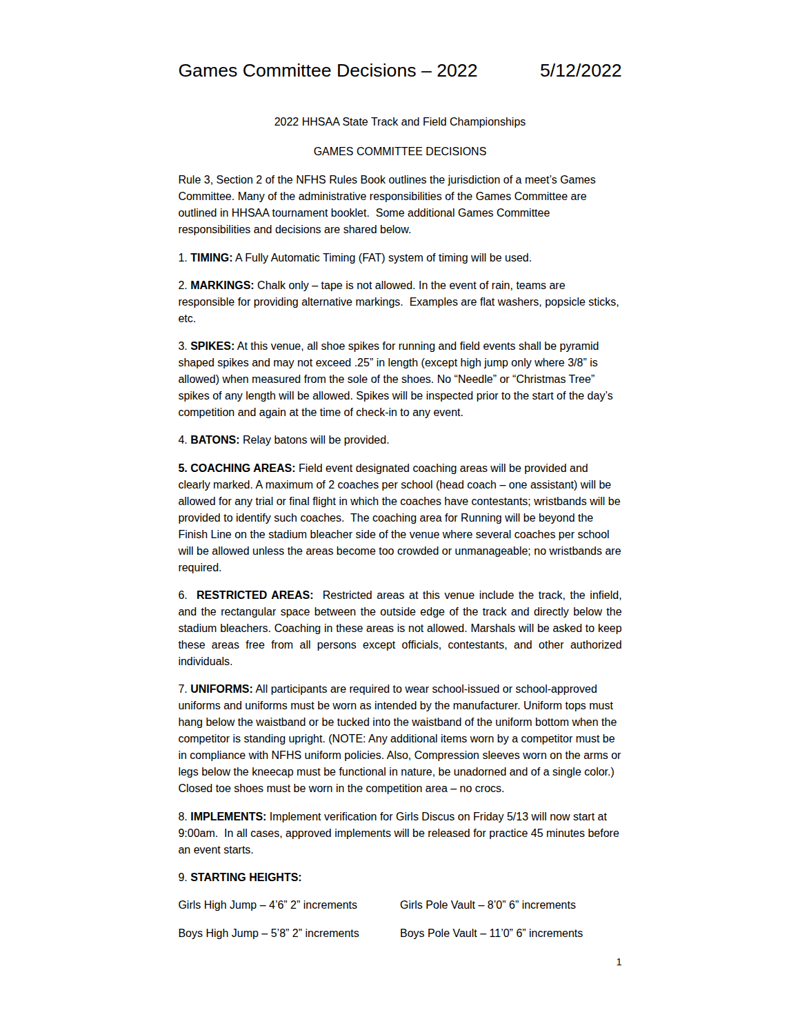Games Committee Decisions – 2022 5/12/2022
2022 HHSAA State Track and Field Championships
GAMES COMMITTEE DECISIONS
Rule 3, Section 2 of the NFHS Rules Book outlines the jurisdiction of a meet’s Games Committee. Many of the administrative responsibilities of the Games Committee are outlined in HHSAA tournament booklet. Some additional Games Committee responsibilities and decisions are shared below.
1. TIMING: A Fully Automatic Timing (FAT) system of timing will be used.
2. MARKINGS: Chalk only – tape is not allowed. In the event of rain, teams are responsible for providing alternative markings. Examples are flat washers, popsicle sticks, etc.
3. SPIKES: At this venue, all shoe spikes for running and field events shall be pyramid shaped spikes and may not exceed .25” in length (except high jump only where 3/8” is allowed) when measured from the sole of the shoes. No “Needle” or “Christmas Tree” spikes of any length will be allowed. Spikes will be inspected prior to the start of the day’s competition and again at the time of check-in to any event.
4. BATONS: Relay batons will be provided.
5. COACHING AREAS: Field event designated coaching areas will be provided and clearly marked. A maximum of 2 coaches per school (head coach – one assistant) will be allowed for any trial or final flight in which the coaches have contestants; wristbands will be provided to identify such coaches. The coaching area for Running will be beyond the Finish Line on the stadium bleacher side of the venue where several coaches per school will be allowed unless the areas become too crowded or unmanageable; no wristbands are required.
6. RESTRICTED AREAS: Restricted areas at this venue include the track, the infield, and the rectangular space between the outside edge of the track and directly below the stadium bleachers. Coaching in these areas is not allowed. Marshals will be asked to keep these areas free from all persons except officials, contestants, and other authorized individuals.
7. UNIFORMS: All participants are required to wear school-issued or school-approved uniforms and uniforms must be worn as intended by the manufacturer. Uniform tops must hang below the waistband or be tucked into the waistband of the uniform bottom when the competitor is standing upright. (NOTE: Any additional items worn by a competitor must be in compliance with NFHS uniform policies. Also, Compression sleeves worn on the arms or legs below the kneecap must be functional in nature, be unadorned and of a single color.) Closed toe shoes must be worn in the competition area – no crocs.
8. IMPLEMENTS: Implement verification for Girls Discus on Friday 5/13 will now start at 9:00am. In all cases, approved implements will be released for practice 45 minutes before an event starts.
9. STARTING HEIGHTS:
Girls High Jump – 4’6” 2” increments
Girls Pole Vault – 8’0” 6” increments
Boys High Jump – 5’8” 2” increments
Boys Pole Vault – 11’0” 6” increments
1